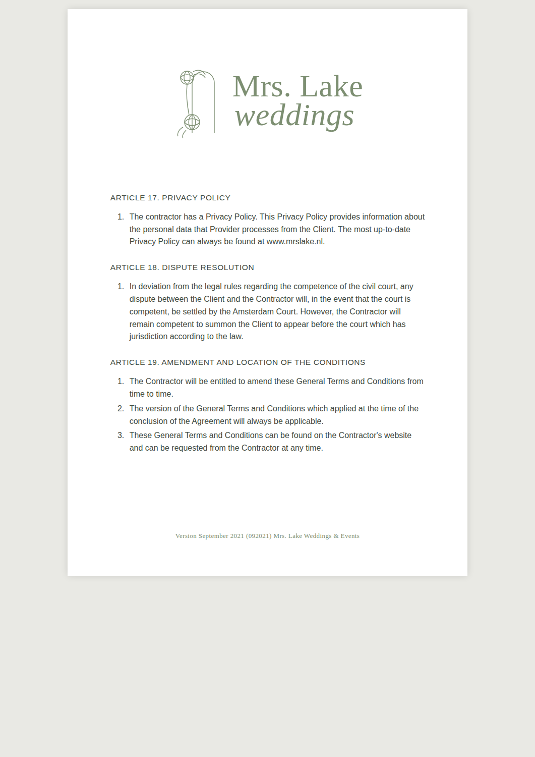Mrs. Lake weddings
Article 17. Privacy Policy
The contractor has a Privacy Policy. This Privacy Policy provides information about the personal data that Provider processes from the Client. The most up-to-date Privacy Policy can always be found at www.mrslake.nl.
Article 18. Dispute Resolution
In deviation from the legal rules regarding the competence of the civil court, any dispute between the Client and the Contractor will, in the event that the court is competent, be settled by the Amsterdam Court. However, the Contractor will remain competent to summon the Client to appear before the court which has jurisdiction according to the law.
Article 19. Amendment and Location of the Conditions
The Contractor will be entitled to amend these General Terms and Conditions from time to time.
The version of the General Terms and Conditions which applied at the time of the conclusion of the Agreement will always be applicable.
These General Terms and Conditions can be found on the Contractor's website and can be requested from the Contractor at any time.
Version September 2021 (092021) Mrs. Lake Weddings & Events